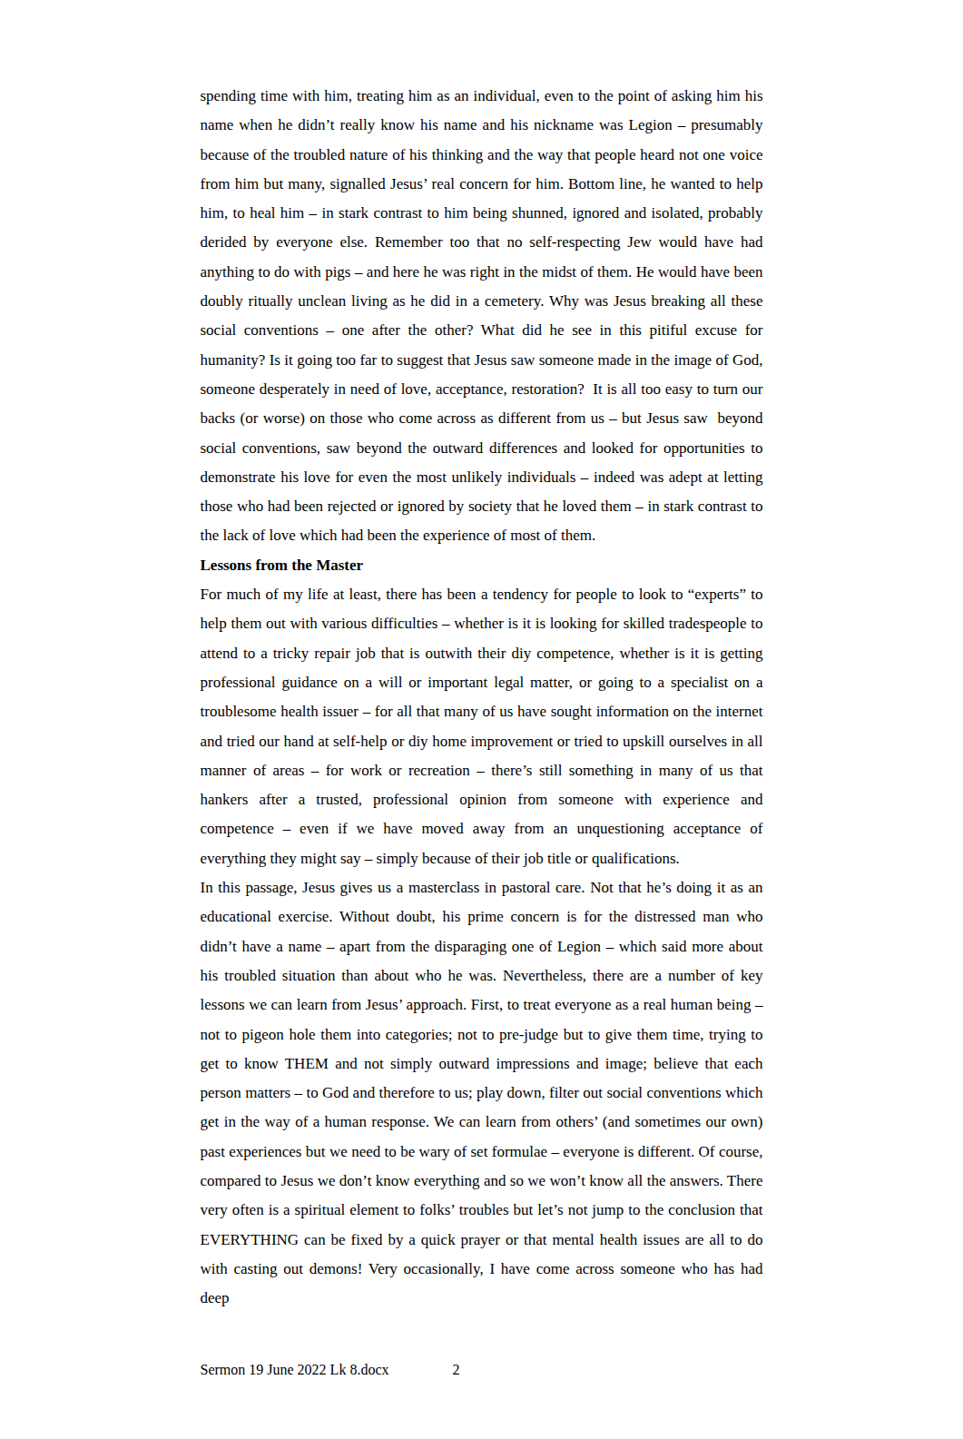spending time with him, treating him as an individual, even to the point of asking him his name when he didn’t really know his name and his nickname was Legion – presumably because of the troubled nature of his thinking and the way that people heard not one voice from him but many, signalled Jesus’ real concern for him. Bottom line, he wanted to help him, to heal him – in stark contrast to him being shunned, ignored and isolated, probably derided by everyone else. Remember too that no self-respecting Jew would have had anything to do with pigs – and here he was right in the midst of them. He would have been doubly ritually unclean living as he did in a cemetery. Why was Jesus breaking all these social conventions – one after the other? What did he see in this pitiful excuse for humanity? Is it going too far to suggest that Jesus saw someone made in the image of God, someone desperately in need of love, acceptance, restoration? It is all too easy to turn our backs (or worse) on those who come across as different from us – but Jesus saw beyond social conventions, saw beyond the outward differences and looked for opportunities to demonstrate his love for even the most unlikely individuals – indeed was adept at letting those who had been rejected or ignored by society that he loved them – in stark contrast to the lack of love which had been the experience of most of them.
Lessons from the Master
For much of my life at least, there has been a tendency for people to look to “experts” to help them out with various difficulties – whether is it is looking for skilled tradespeople to attend to a tricky repair job that is outwith their diy competence, whether is it is getting professional guidance on a will or important legal matter, or going to a specialist on a troublesome health issuer – for all that many of us have sought information on the internet and tried our hand at self-help or diy home improvement or tried to upskill ourselves in all manner of areas – for work or recreation – there’s still something in many of us that hankers after a trusted, professional opinion from someone with experience and competence – even if we have moved away from an unquestioning acceptance of everything they might say – simply because of their job title or qualifications.
In this passage, Jesus gives us a masterclass in pastoral care. Not that he’s doing it as an educational exercise. Without doubt, his prime concern is for the distressed man who didn’t have a name – apart from the disparaging one of Legion – which said more about his troubled situation than about who he was. Nevertheless, there are a number of key lessons we can learn from Jesus’ approach. First, to treat everyone as a real human being – not to pigeon hole them into categories; not to pre-judge but to give them time, trying to get to know THEM and not simply outward impressions and image; believe that each person matters – to God and therefore to us; play down, filter out social conventions which get in the way of a human response. We can learn from others’ (and sometimes our own) past experiences but we need to be wary of set formulae – everyone is different. Of course, compared to Jesus we don’t know everything and so we won’t know all the answers. There very often is a spiritual element to folks’ troubles but let’s not jump to the conclusion that EVERYTHING can be fixed by a quick prayer or that mental health issues are all to do with casting out demons! Very occasionally, I have come across someone who has had deep
Sermon 19 June 2022 Lk 8.docx 2